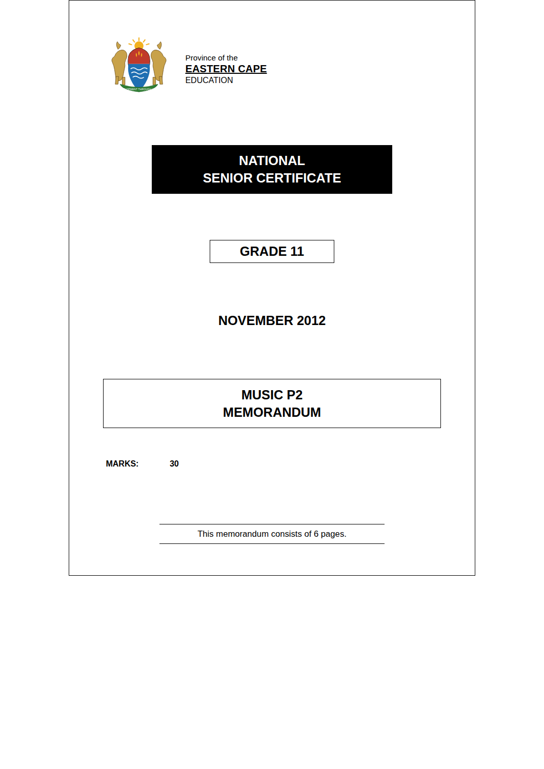DEVELOPMENT THROUGH UNITY
Province of the
EASTERN CAPE
EDUCATION
NATIONAL
SENIOR CERTIFICATE
GRADE 11
NOVEMBER 2012
MUSIC P2
MEMORANDUM
MARKS:30
This memorandum consists of 6 pages.